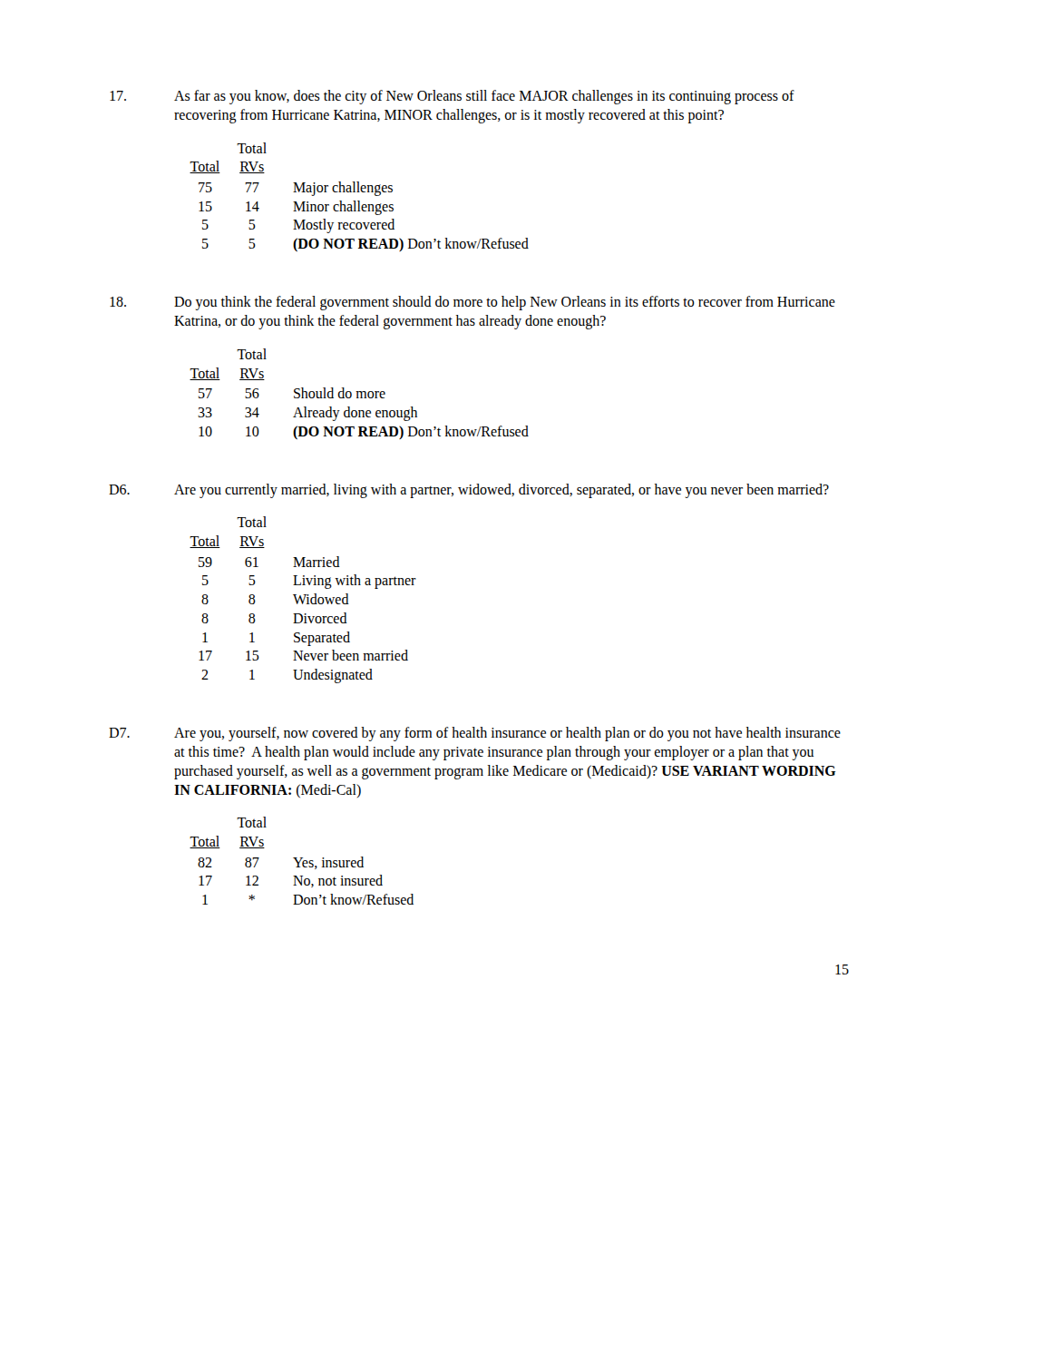17.
As far as you know, does the city of New Orleans still face MAJOR challenges in its continuing process of recovering from Hurricane Katrina, MINOR challenges, or is it mostly recovered at this point?
| | Total | |
| Total | RVs | |
| 75 | 77 | Major challenges |
| 15 | 14 | Minor challenges |
| 5 | 5 | Mostly recovered |
| 5 | 5 | (DO NOT READ) Don’t know/Refused |
18.
Do you think the federal government should do more to help New Orleans in its efforts to recover from Hurricane Katrina, or do you think the federal government has already done enough?
| | Total | |
| Total | RVs | |
| 57 | 56 | Should do more |
| 33 | 34 | Already done enough |
| 10 | 10 | (DO NOT READ) Don’t know/Refused |
D6.
Are you currently married, living with a partner, widowed, divorced, separated, or have you never been married?
| | Total | |
| Total | RVs | |
| 59 | 61 | Married |
| 5 | 5 | Living with a partner |
| 8 | 8 | Widowed |
| 8 | 8 | Divorced |
| 1 | 1 | Separated |
| 17 | 15 | Never been married |
| 2 | 1 | Undesignated |
D7.
Are you, yourself, now covered by any form of health insurance or health plan or do you not have health insurance at this time? A health plan would include any private insurance plan through your employer or a plan that you purchased yourself, as well as a government program like Medicare or (Medicaid)? USE VARIANT WORDING IN CALIFORNIA: (Medi-Cal)
| | Total | |
| Total | RVs | |
| 82 | 87 | Yes, insured |
| 17 | 12 | No, not insured |
| 1 | * | Don’t know/Refused |
15